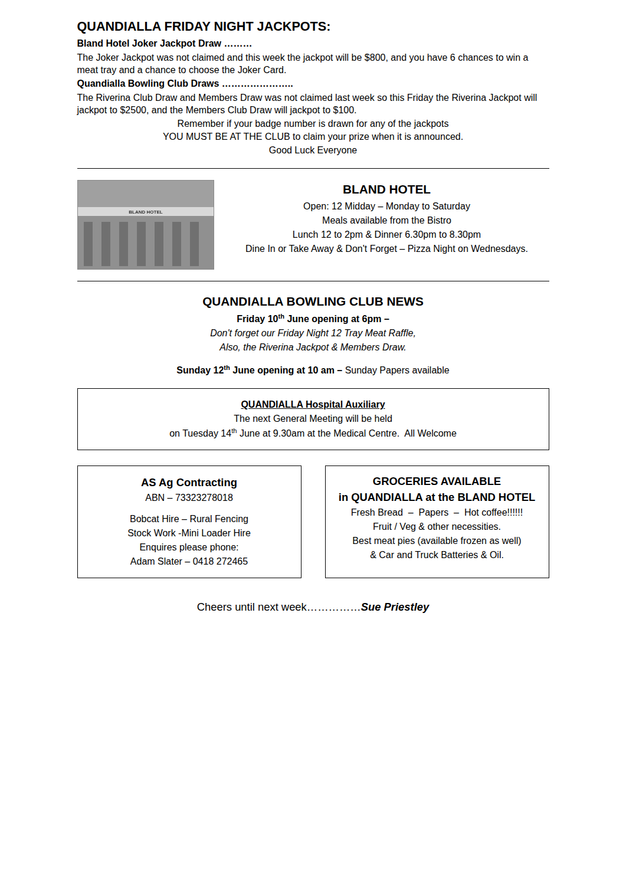QUANDIALLA FRIDAY NIGHT JACKPOTS:
Bland Hotel Joker Jackpot Draw ………
The Joker Jackpot was not claimed and this week the jackpot will be $800, and you have 6 chances to win a meat tray and a chance to choose the Joker Card.
Quandialla Bowling Club Draws …………………..
The Riverina Club Draw and Members Draw was not claimed last week so this Friday the Riverina Jackpot will jackpot to $2500, and the Members Club Draw will jackpot to $100.
Remember if your badge number is drawn for any of the jackpots
YOU MUST BE AT THE CLUB to claim your prize when it is announced.
Good Luck Everyone
BLAND HOTEL
Open: 12 Midday – Monday to Saturday
Meals available from the Bistro
Lunch 12 to 2pm & Dinner 6.30pm to 8.30pm
Dine In or Take Away & Don't Forget – Pizza Night on Wednesdays.
QUANDIALLA BOWLING CLUB NEWS
Friday 10th June opening at 6pm –
Don't forget our Friday Night 12 Tray Meat Raffle,
Also, the Riverina Jackpot & Members Draw.
Sunday 12th June opening at 10 am – Sunday Papers available
QUANDIALLA Hospital Auxiliary
The next General Meeting will be held
on Tuesday 14th June at 9.30am at the Medical Centre. All Welcome
AS Ag Contracting
ABN – 73323278018
Bobcat Hire – Rural Fencing
Stock Work -Mini Loader Hire
Enquires please phone:
Adam Slater – 0418 272465
GROCERIES AVAILABLE
in QUANDIALLA at the BLAND HOTEL
Fresh Bread – Papers – Hot coffee!!!!!!
Fruit / Veg & other necessities.
Best meat pies (available frozen as well)
& Car and Truck Batteries & Oil.
Cheers until next week……………Sue Priestley